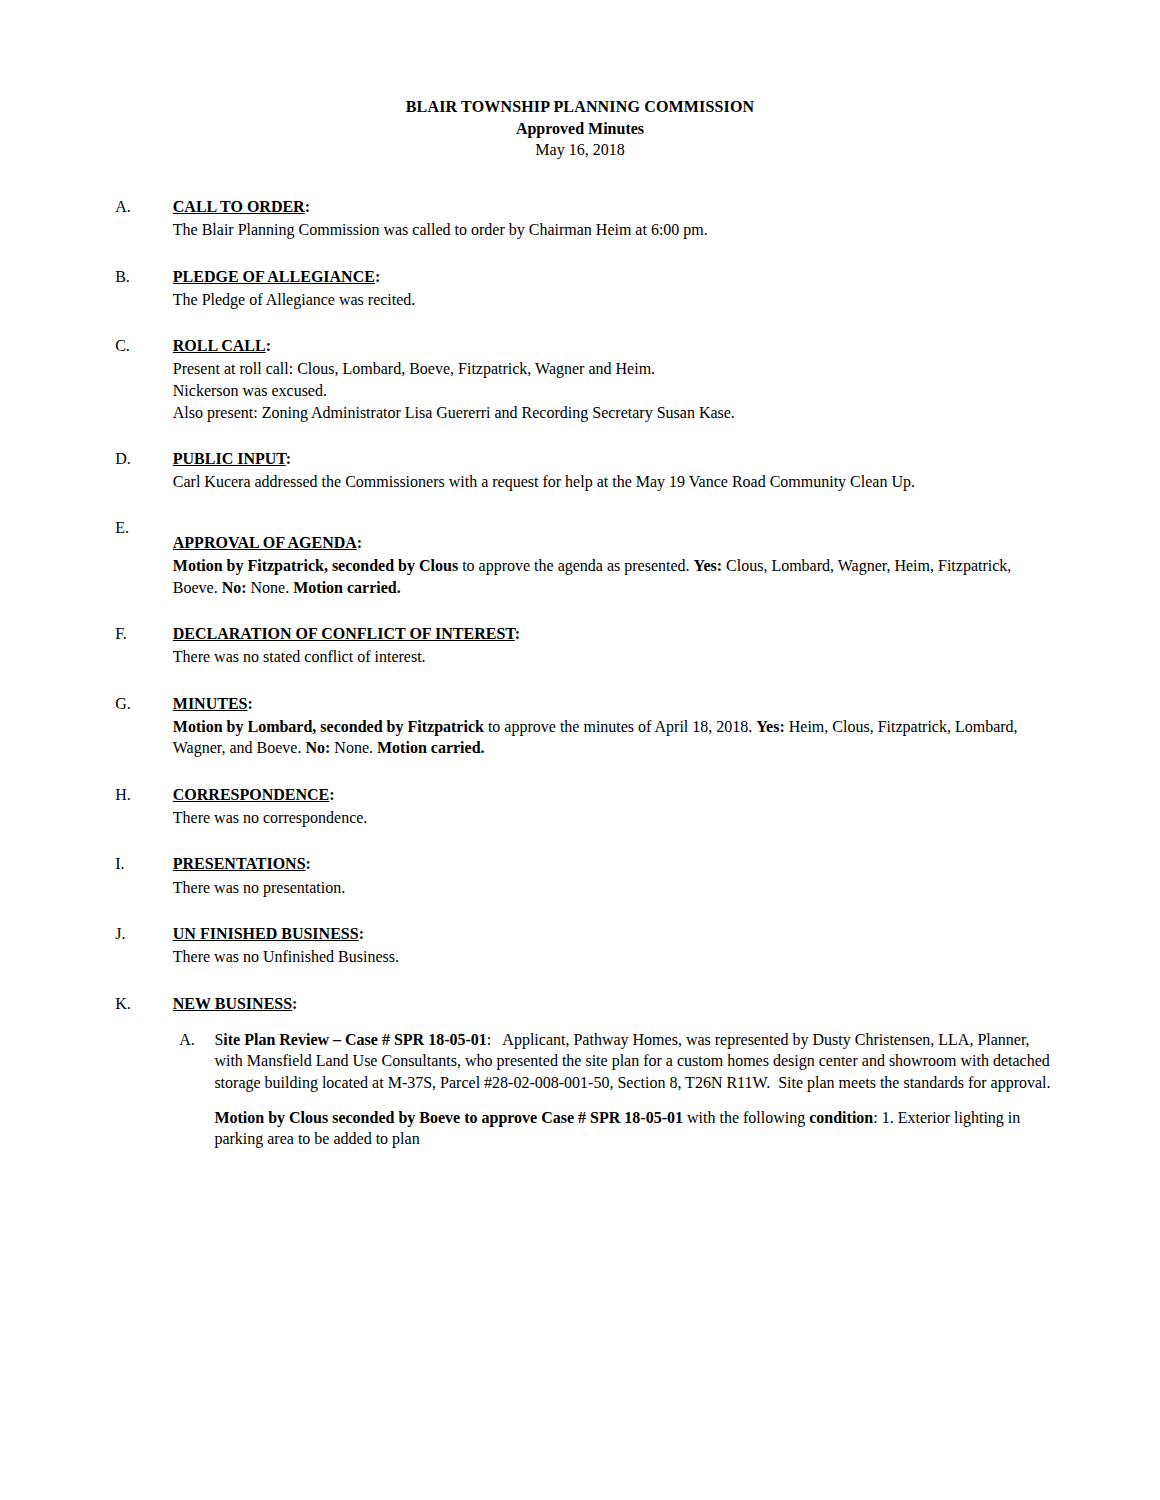BLAIR TOWNSHIP PLANNING COMMISSION
Approved Minutes
May 16, 2018
A. CALL TO ORDER: The Blair Planning Commission was called to order by Chairman Heim at 6:00 pm.
B. PLEDGE OF ALLEGIANCE: The Pledge of Allegiance was recited.
C. ROLL CALL: Present at roll call: Clous, Lombard, Boeve, Fitzpatrick, Wagner and Heim.
Nickerson was excused.
Also present: Zoning Administrator Lisa Guererri and Recording Secretary Susan Kase.
D. PUBLIC INPUT: Carl Kucera addressed the Commissioners with a request for help at the May 19 Vance Road Community Clean Up.
E. APPROVAL OF AGENDA: Motion by Fitzpatrick, seconded by Clous to approve the agenda as presented. Yes: Clous, Lombard, Wagner, Heim, Fitzpatrick, Boeve. No: None. Motion carried.
F. DECLARATION OF CONFLICT OF INTEREST: There was no stated conflict of interest.
G. MINUTES: Motion by Lombard, seconded by Fitzpatrick to approve the minutes of April 18, 2018. Yes: Heim, Clous, Fitzpatrick, Lombard, Wagner, and Boeve. No: None. Motion carried.
H. CORRESPONDENCE: There was no correspondence.
I. PRESENTATIONS: There was no presentation.
J. UN FINISHED BUSINESS: There was no Unfinished Business.
K. NEW BUSINESS:
A.
Site Plan Review – Case # SPR 18-05-01: Applicant, Pathway Homes, was represented by Dusty Christensen, LLA, Planner, with Mansfield Land Use Consultants, who presented the site plan for a custom homes design center and showroom with detached storage building located at M-37S, Parcel #28-02-008-001-50, Section 8, T26N R11W. Site plan meets the standards for approval.
Motion by Clous seconded by Boeve to approve Case # SPR 18-05-01 with the following condition: 1. Exterior lighting in parking area to be added to plan